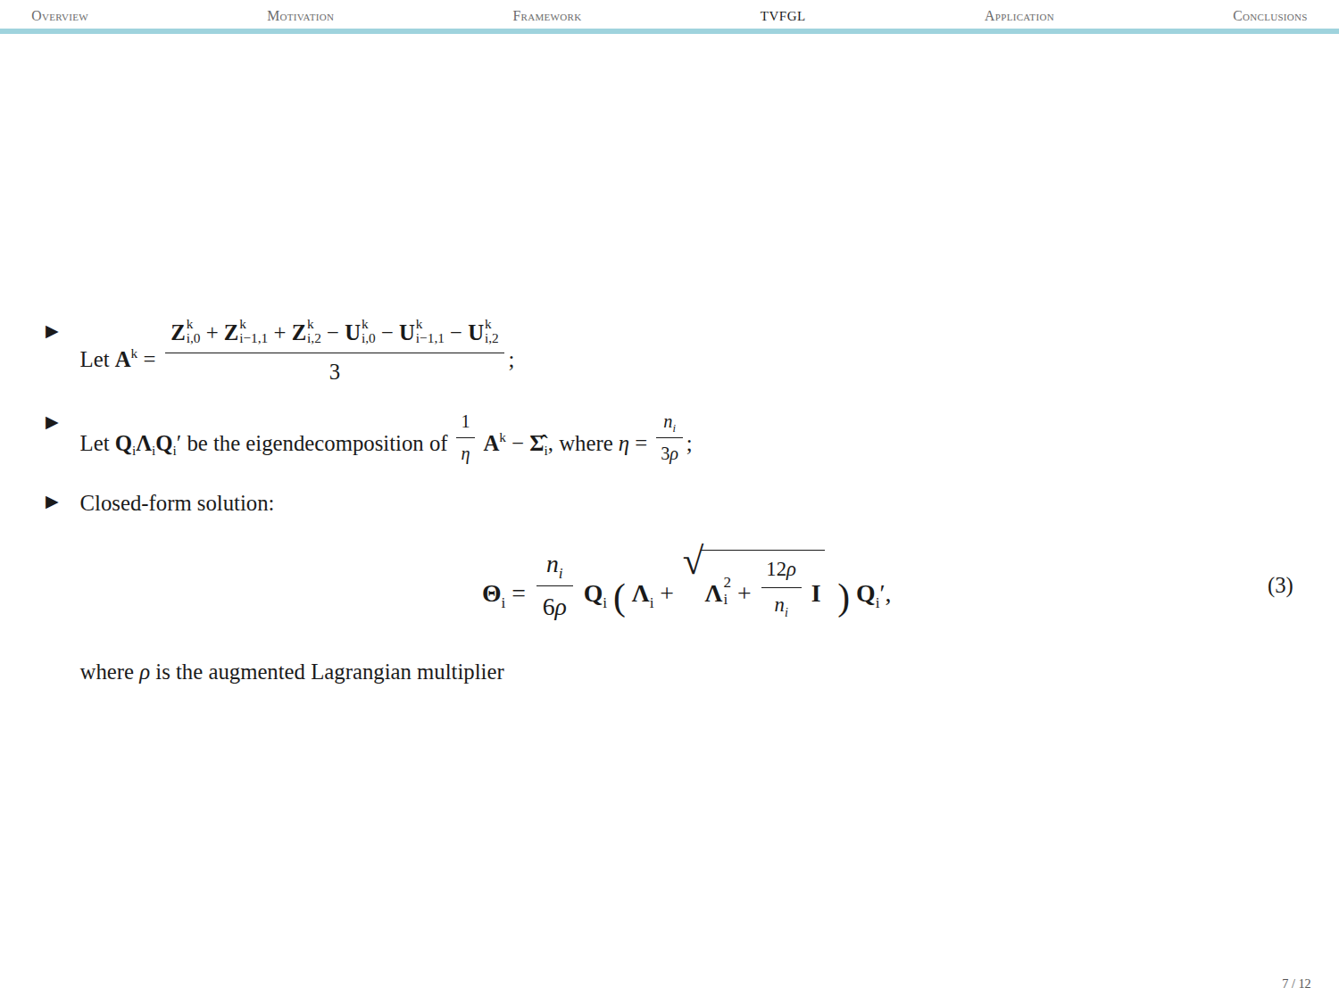Overview
Motivation
Framework
TVFGL
Application
Conclusions
Let Ak = Zki,0 + Zki−1,1 + Zki,2 − Uki,0 − Uki−1,1 − Uki,2 3 ;
Let QiΛiQi′ be the eigendecomposition of 1 η Ak − Σ̂i, where η = ni 3ρ;
Closed-form solution:
Θi = ni 6ρ Qi ( Λi + Λ 2 i + 12ρ ni I ) Qi′, (3)
where ρ is the augmented Lagrangian multiplier
7 / 12